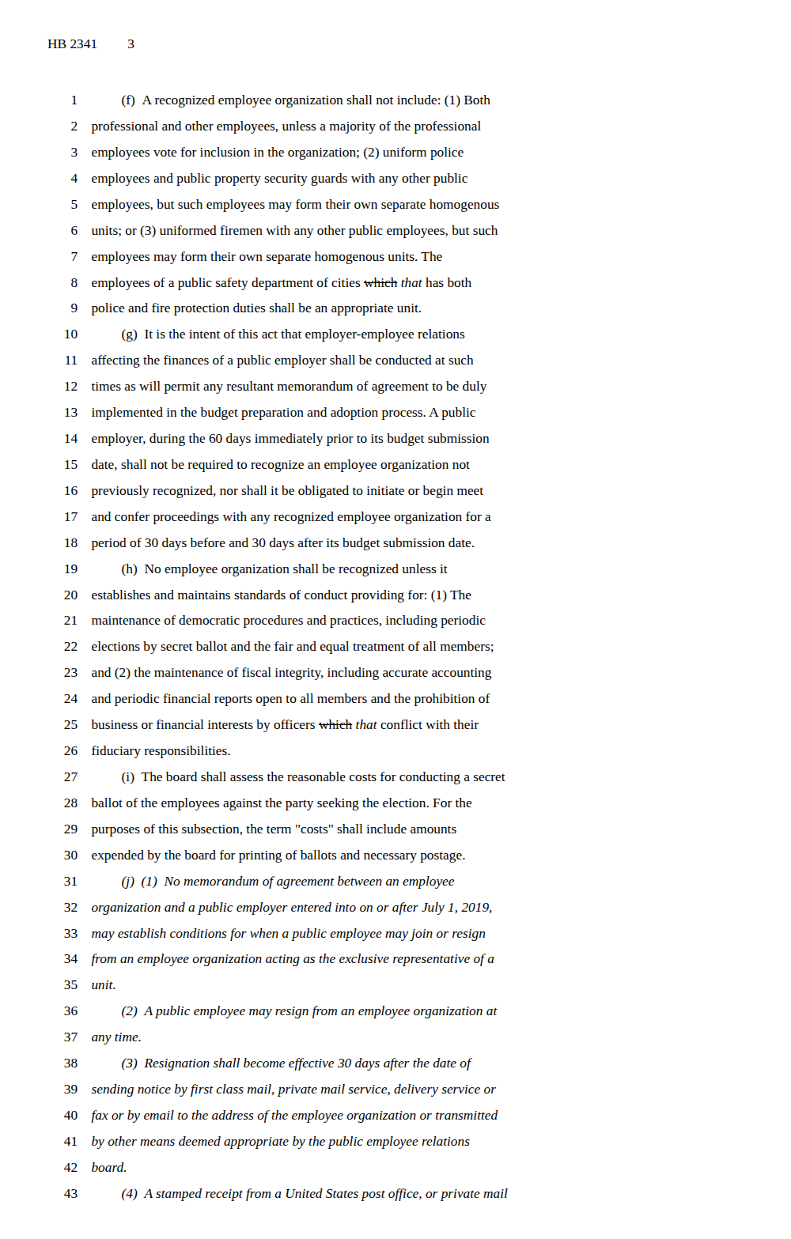HB 2341 3
(f) A recognized employee organization shall not include: (1) Both
professional and other employees, unless a majority of the professional
employees vote for inclusion in the organization; (2) uniform police
employees and public property security guards with any other public
employees, but such employees may form their own separate homogenous
units; or (3) uniformed firemen with any other public employees, but such
employees may form their own separate homogenous units. The
employees of a public safety department of cities which that has both
police and fire protection duties shall be an appropriate unit.
(g) It is the intent of this act that employer-employee relations
affecting the finances of a public employer shall be conducted at such
times as will permit any resultant memorandum of agreement to be duly
implemented in the budget preparation and adoption process. A public
employer, during the 60 days immediately prior to its budget submission
date, shall not be required to recognize an employee organization not
previously recognized, nor shall it be obligated to initiate or begin meet
and confer proceedings with any recognized employee organization for a
period of 30 days before and 30 days after its budget submission date.
(h) No employee organization shall be recognized unless it
establishes and maintains standards of conduct providing for: (1) The
maintenance of democratic procedures and practices, including periodic
elections by secret ballot and the fair and equal treatment of all members;
and (2) the maintenance of fiscal integrity, including accurate accounting
and periodic financial reports open to all members and the prohibition of
business or financial interests by officers which that conflict with their
fiduciary responsibilities.
(i) The board shall assess the reasonable costs for conducting a secret
ballot of the employees against the party seeking the election. For the
purposes of this subsection, the term "costs" shall include amounts
expended by the board for printing of ballots and necessary postage.
(j) (1) No memorandum of agreement between an employee
organization and a public employer entered into on or after July 1, 2019,
may establish conditions for when a public employee may join or resign
from an employee organization acting as the exclusive representative of a
unit.
(2) A public employee may resign from an employee organization at
any time.
(3) Resignation shall become effective 30 days after the date of
sending notice by first class mail, private mail service, delivery service or
fax or by email to the address of the employee organization or transmitted
by other means deemed appropriate by the public employee relations
board.
(4) A stamped receipt from a United States post office, or private mail